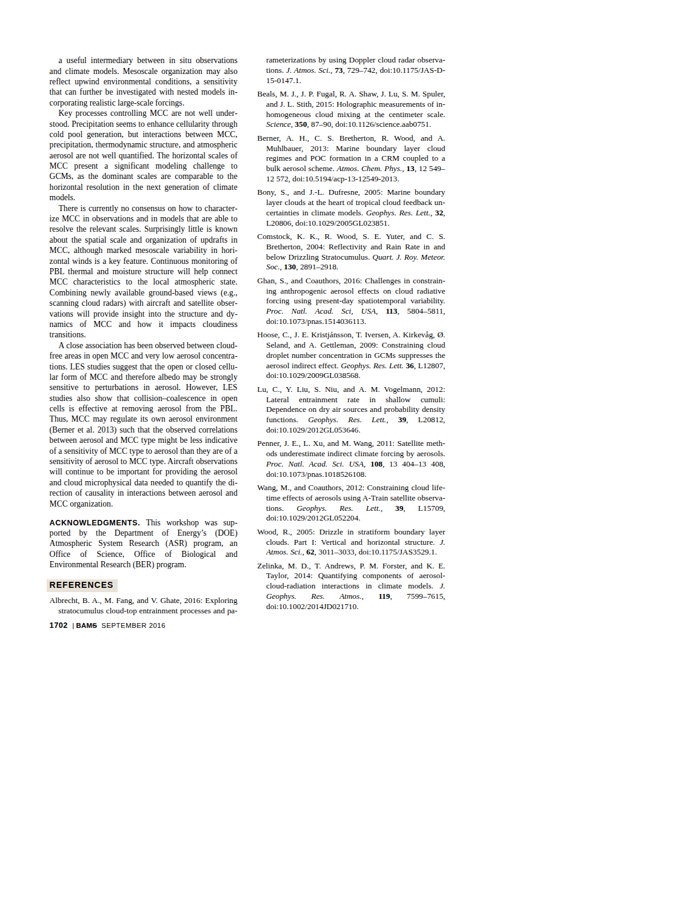a useful intermediary between in situ observations and climate models. Mesoscale organization may also reflect upwind environmental conditions, a sensitivity that can further be investigated with nested models incorporating realistic large-scale forcings.
Key processes controlling MCC are not well understood. Precipitation seems to enhance cellularity through cold pool generation, but interactions between MCC, precipitation, thermodynamic structure, and atmospheric aerosol are not well quantified. The horizontal scales of MCC present a significant modeling challenge to GCMs, as the dominant scales are comparable to the horizontal resolution in the next generation of climate models.
There is currently no consensus on how to characterize MCC in observations and in models that are able to resolve the relevant scales. Surprisingly little is known about the spatial scale and organization of updrafts in MCC, although marked mesoscale variability in horizontal winds is a key feature. Continuous monitoring of PBL thermal and moisture structure will help connect MCC characteristics to the local atmospheric state. Combining newly available ground-based views (e.g., scanning cloud radars) with aircraft and satellite observations will provide insight into the structure and dynamics of MCC and how it impacts cloudiness transitions.
A close association has been observed between cloud-free areas in open MCC and very low aerosol concentrations. LES studies suggest that the open or closed cellular form of MCC and therefore albedo may be strongly sensitive to perturbations in aerosol. However, LES studies also show that collision–coalescence in open cells is effective at removing aerosol from the PBL. Thus, MCC may regulate its own aerosol environment (Berner et al. 2013) such that the observed correlations between aerosol and MCC type might be less indicative of a sensitivity of MCC type to aerosol than they are of a sensitivity of aerosol to MCC type. Aircraft observations will continue to be important for providing the aerosol and cloud microphysical data needed to quantify the direction of causality in interactions between aerosol and MCC organization.
ACKNOWLEDGMENTS. This workshop was supported by the Department of Energy’s (DOE) Atmospheric System Research (ASR) program, an Office of Science, Office of Biological and Environmental Research (BER) program.
REFERENCES
Albrecht, B. A., M. Fang, and V. Ghate, 2016: Exploring stratocumulus cloud-top entrainment processes and parameterizations by using Doppler cloud radar observations. J. Atmos. Sci., 73, 729–742, doi:10.1175/JAS-D-15-0147.1.
Beals, M. J., J. P. Fugal, R. A. Shaw, J. Lu, S. M. Spuler, and J. L. Stith, 2015: Holographic measurements of inhomogeneous cloud mixing at the centimeter scale. Science, 350, 87–90, doi:10.1126/science.aab0751.
Berner, A. H., C. S. Bretherton, R. Wood, and A. Muhlbauer, 2013: Marine boundary layer cloud regimes and POC formation in a CRM coupled to a bulk aerosol scheme. Atmos. Chem. Phys., 13, 12 549–12 572, doi:10.5194/acp-13-12549-2013.
Bony, S., and J.-L. Dufresne, 2005: Marine boundary layer clouds at the heart of tropical cloud feedback uncertainties in climate models. Geophys. Res. Lett., 32, L20806, doi:10.1029/2005GL023851.
Comstock, K. K., R. Wood, S. E. Yuter, and C. S. Bretherton, 2004: Reflectivity and Rain Rate in and below Drizzling Stratocumulus. Quart. J. Roy. Meteor. Soc., 130, 2891–2918.
Ghan, S., and Coauthors, 2016: Challenges in constraining anthropogenic aerosol effects on cloud radiative forcing using present-day spatiotemporal variability. Proc. Natl. Acad. Sci, USA, 113, 5804–5811, doi:10.1073/pnas.1514036113.
Hoose, C., J. E. Kristjánsson, T. Iversen, A. Kirkevåg, Ø. Seland, and A. Gettleman, 2009: Constraining cloud droplet number concentration in GCMs suppresses the aerosol indirect effect. Geophys. Res. Lett. 36, L12807, doi:10.1029/2009GL038568.
Lu, C., Y. Liu, S. Niu, and A. M. Vogelmann, 2012: Lateral entrainment rate in shallow cumuli: Dependence on dry air sources and probability density functions. Geophys. Res. Lett., 39, L20812, doi:10.1029/2012GL053646.
Penner, J. E., L. Xu, and M. Wang, 2011: Satellite methods underestimate indirect climate forcing by aerosols. Proc. Natl. Acad. Sci. USA, 108, 13 404–13 408, doi:10.1073/pnas.1018526108.
Wang, M., and Coauthors, 2012: Constraining cloud lifetime effects of aerosols using A-Train satellite observations. Geophys. Res. Lett., 39, L15709, doi:10.1029/2012GL052204.
Wood, R., 2005: Drizzle in stratiform boundary layer clouds. Part I: Vertical and horizontal structure. J. Atmos. Sci., 62, 3011–3033, doi:10.1175/JAS3529.1.
Zelinka, M. D., T. Andrews, P. M. Forster, and K. E. Taylor, 2014: Quantifying components of aerosol-cloud-radiation interactions in climate models. J. Geophys. Res. Atmos., 119, 7599–7615, doi:10.1002/2014JD021710.
1702|BAMS SEPTEMBER 2016